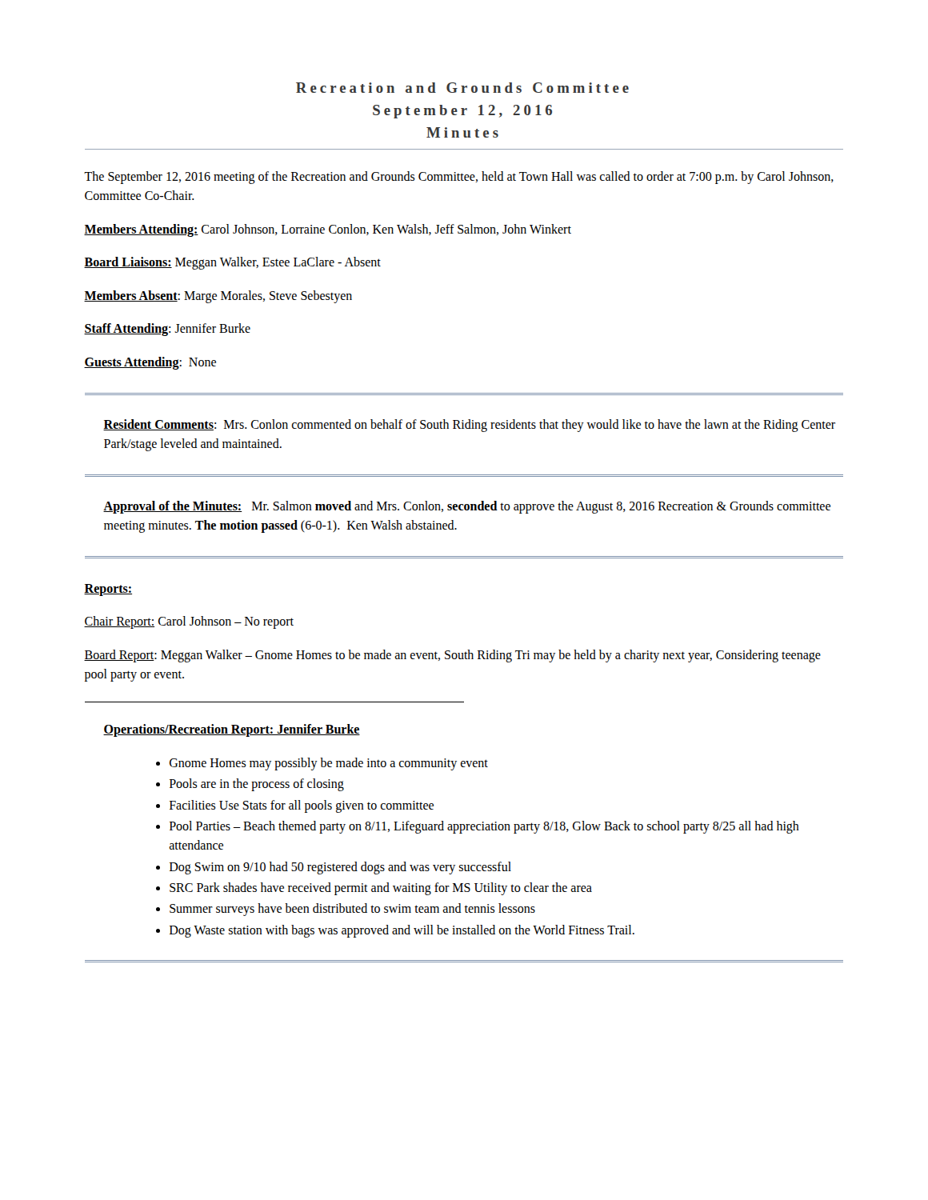Recreation and Grounds Committee
September 12, 2016
Minutes
The September 12, 2016 meeting of the Recreation and Grounds Committee, held at Town Hall was called to order at 7:00 p.m. by Carol Johnson, Committee Co-Chair.
Members Attending: Carol Johnson, Lorraine Conlon, Ken Walsh, Jeff Salmon, John Winkert
Board Liaisons: Meggan Walker, Estee LaClare - Absent
Members Absent: Marge Morales, Steve Sebestyen
Staff Attending: Jennifer Burke
Guests Attending: None
Resident Comments: Mrs. Conlon commented on behalf of South Riding residents that they would like to have the lawn at the Riding Center Park/stage leveled and maintained.
Approval of the Minutes: Mr. Salmon moved and Mrs. Conlon, seconded to approve the August 8, 2016 Recreation & Grounds committee meeting minutes. The motion passed (6-0-1). Ken Walsh abstained.
Reports:
Chair Report: Carol Johnson – No report
Board Report: Meggan Walker – Gnome Homes to be made an event, South Riding Tri may be held by a charity next year, Considering teenage pool party or event.
Operations/Recreation Report: Jennifer Burke
Gnome Homes may possibly be made into a community event
Pools are in the process of closing
Facilities Use Stats for all pools given to committee
Pool Parties – Beach themed party on 8/11, Lifeguard appreciation party 8/18, Glow Back to school party 8/25 all had high attendance
Dog Swim on 9/10 had 50 registered dogs and was very successful
SRC Park shades have received permit and waiting for MS Utility to clear the area
Summer surveys have been distributed to swim team and tennis lessons
Dog Waste station with bags was approved and will be installed on the World Fitness Trail.